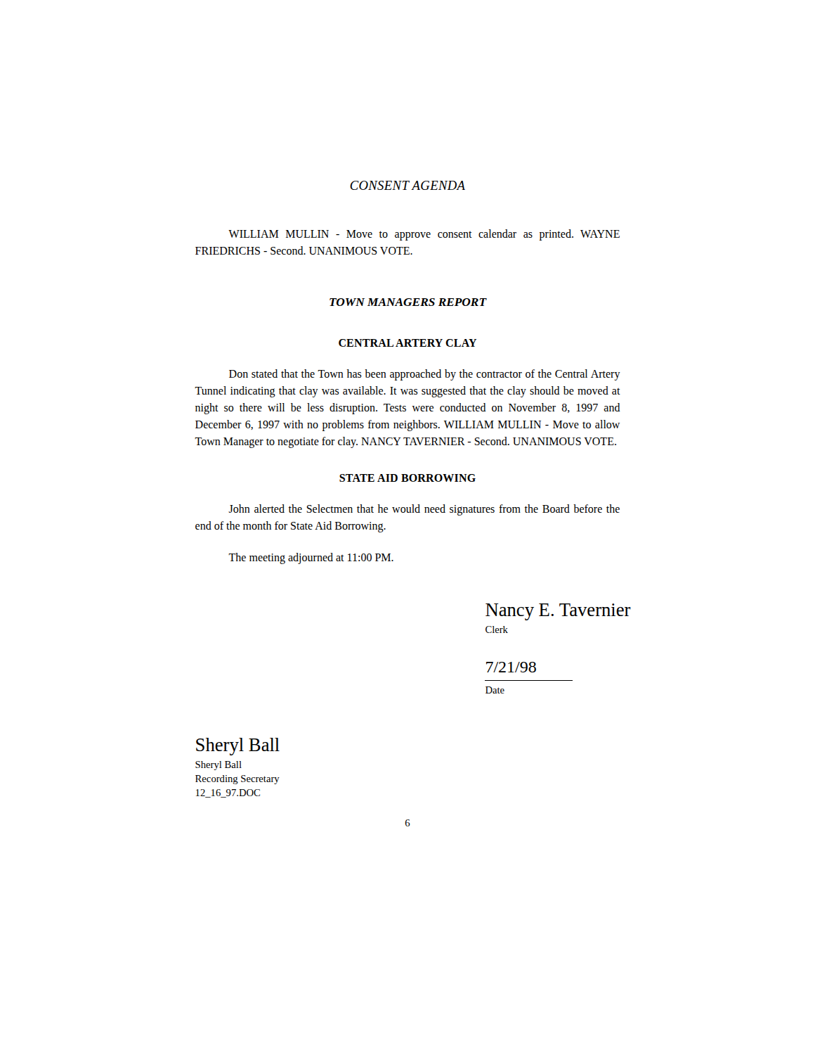CONSENT AGENDA
WILLIAM MULLIN - Move to approve consent calendar as printed. WAYNE FRIEDRICHS - Second. UNANIMOUS VOTE.
TOWN MANAGERS REPORT
CENTRAL ARTERY CLAY
Don stated that the Town has been approached by the contractor of the Central Artery Tunnel indicating that clay was available. It was suggested that the clay should be moved at night so there will be less disruption. Tests were conducted on November 8, 1997 and December 6, 1997 with no problems from neighbors. WILLIAM MULLIN - Move to allow Town Manager to negotiate for clay. NANCY TAVERNIER - Second. UNANIMOUS VOTE.
STATE AID BORROWING
John alerted the Selectmen that he would need signatures from the Board before the end of the month for State Aid Borrowing.
The meeting adjourned at 11:00 PM.
Nancy E. Tavernier
Clerk
7/21/98
Date
Sheryl Ball
Sheryl Ball
Recording Secretary
12_16_97.DOC
6